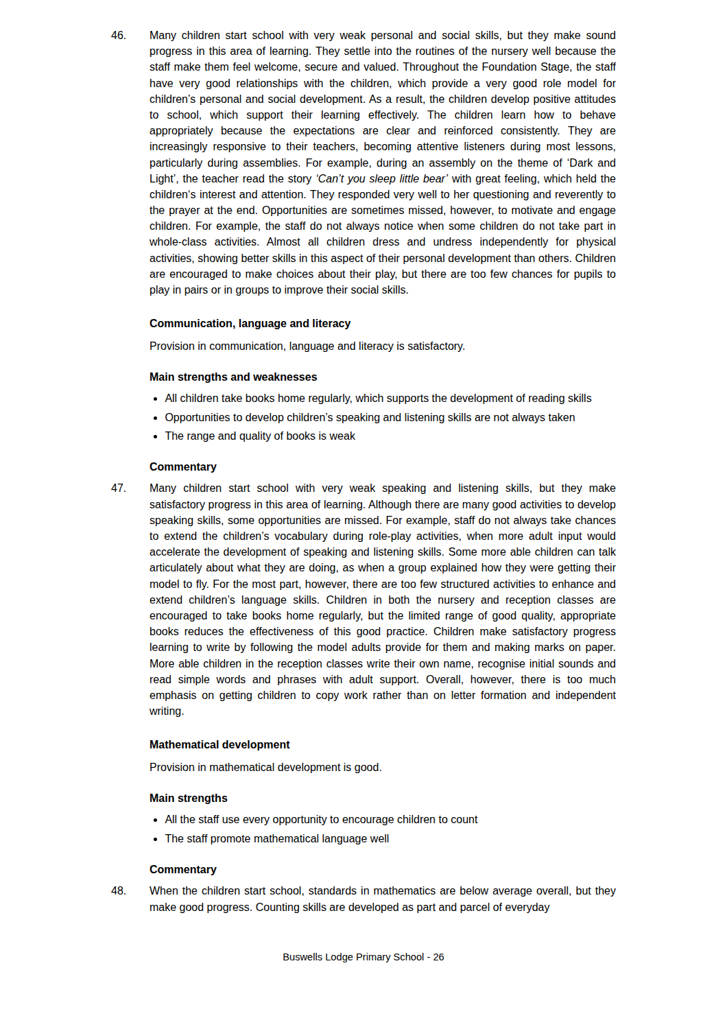46.
Many children start school with very weak personal and social skills, but they make sound progress in this area of learning. They settle into the routines of the nursery well because the staff make them feel welcome, secure and valued. Throughout the Foundation Stage, the staff have very good relationships with the children, which provide a very good role model for children’s personal and social development. As a result, the children develop positive attitudes to school, which support their learning effectively. The children learn how to behave appropriately because the expectations are clear and reinforced consistently. They are increasingly responsive to their teachers, becoming attentive listeners during most lessons, particularly during assemblies. For example, during an assembly on the theme of ‘Dark and Light’, the teacher read the story ‘Can’t you sleep little bear’ with great feeling, which held the children‘s interest and attention. They responded very well to her questioning and reverently to the prayer at the end. Opportunities are sometimes missed, however, to motivate and engage children. For example, the staff do not always notice when some children do not take part in whole-class activities. Almost all children dress and undress independently for physical activities, showing better skills in this aspect of their personal development than others. Children are encouraged to make choices about their play, but there are too few chances for pupils to play in pairs or in groups to improve their social skills.
Communication, language and literacy
Provision in communication, language and literacy is satisfactory.
Main strengths and weaknesses
All children take books home regularly, which supports the development of reading skills
Opportunities to develop children’s speaking and listening skills are not always taken
The range and quality of books is weak
Commentary
47.
Many children start school with very weak speaking and listening skills, but they make satisfactory progress in this area of learning. Although there are many good activities to develop speaking skills, some opportunities are missed. For example, staff do not always take chances to extend the children’s vocabulary during role-play activities, when more adult input would accelerate the development of speaking and listening skills. Some more able children can talk articulately about what they are doing, as when a group explained how they were getting their model to fly. For the most part, however, there are too few structured activities to enhance and extend children’s language skills. Children in both the nursery and reception classes are encouraged to take books home regularly, but the limited range of good quality, appropriate books reduces the effectiveness of this good practice. Children make satisfactory progress learning to write by following the model adults provide for them and making marks on paper. More able children in the reception classes write their own name, recognise initial sounds and read simple words and phrases with adult support. Overall, however, there is too much emphasis on getting children to copy work rather than on letter formation and independent writing.
Mathematical development
Provision in mathematical development is good.
Main strengths
All the staff use every opportunity to encourage children to count
The staff promote mathematical language well
Commentary
48.
When the children start school, standards in mathematics are below average overall, but they make good progress. Counting skills are developed as part and parcel of everyday
Buswells Lodge Primary School - 26